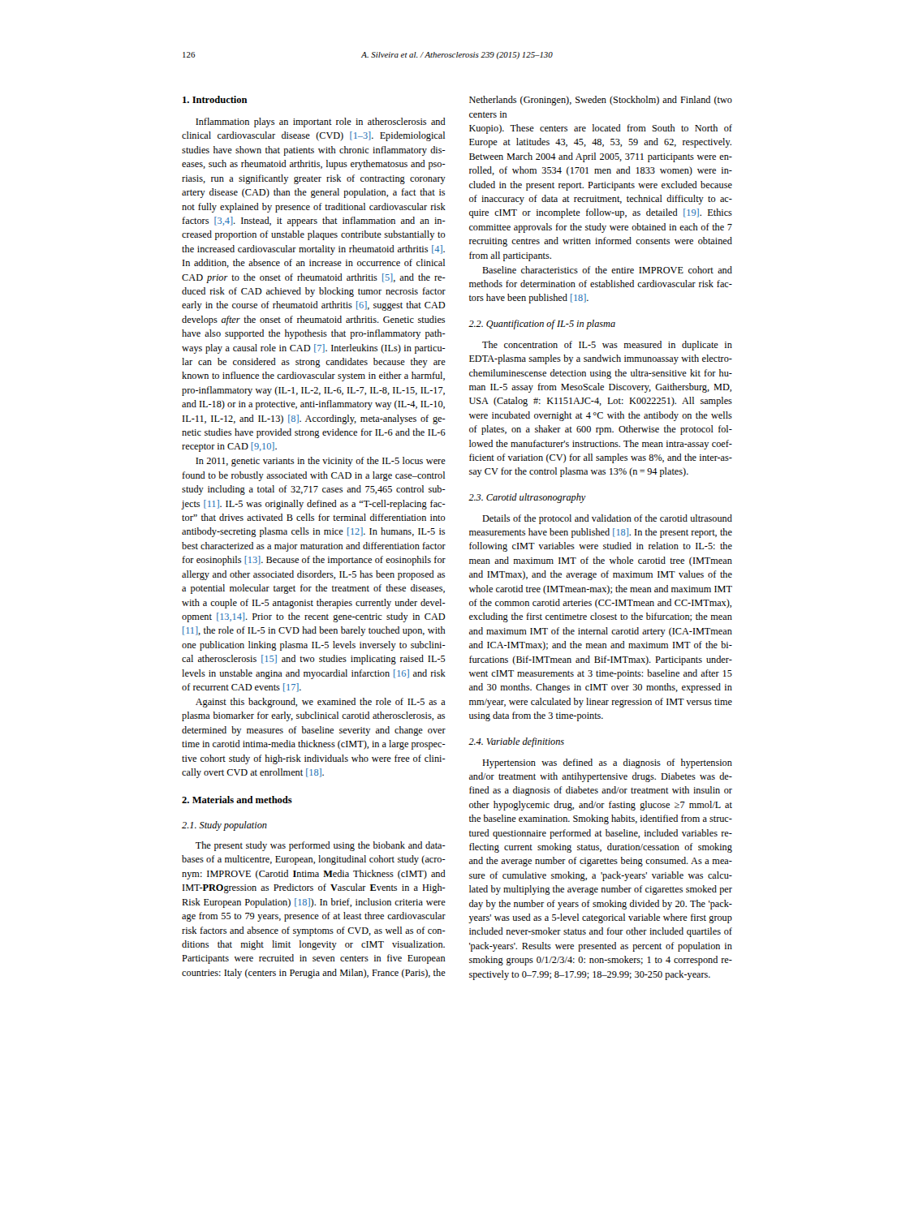126
A. Silveira et al. / Atherosclerosis 239 (2015) 125–130
1. Introduction
Inflammation plays an important role in atherosclerosis and clinical cardiovascular disease (CVD) [1–3]. Epidemiological studies have shown that patients with chronic inflammatory diseases, such as rheumatoid arthritis, lupus erythematosus and psoriasis, run a significantly greater risk of contracting coronary artery disease (CAD) than the general population, a fact that is not fully explained by presence of traditional cardiovascular risk factors [3,4]. Instead, it appears that inflammation and an increased proportion of unstable plaques contribute substantially to the increased cardiovascular mortality in rheumatoid arthritis [4]. In addition, the absence of an increase in occurrence of clinical CAD prior to the onset of rheumatoid arthritis [5], and the reduced risk of CAD achieved by blocking tumor necrosis factor early in the course of rheumatoid arthritis [6], suggest that CAD develops after the onset of rheumatoid arthritis. Genetic studies have also supported the hypothesis that pro-inflammatory pathways play a causal role in CAD [7]. Interleukins (ILs) in particular can be considered as strong candidates because they are known to influence the cardiovascular system in either a harmful, pro-inflammatory way (IL-1, IL-2, IL-6, IL-7, IL-8, IL-15, IL-17, and IL-18) or in a protective, anti-inflammatory way (IL-4, IL-10, IL-11, IL-12, and IL-13) [8]. Accordingly, meta-analyses of genetic studies have provided strong evidence for IL-6 and the IL-6 receptor in CAD [9,10].
In 2011, genetic variants in the vicinity of the IL-5 locus were found to be robustly associated with CAD in a large case–control study including a total of 32,717 cases and 75,465 control subjects [11]. IL-5 was originally defined as a “T-cell-replacing factor” that drives activated B cells for terminal differentiation into antibody-secreting plasma cells in mice [12]. In humans, IL-5 is best characterized as a major maturation and differentiation factor for eosinophils [13]. Because of the importance of eosinophils for allergy and other associated disorders, IL-5 has been proposed as a potential molecular target for the treatment of these diseases, with a couple of IL-5 antagonist therapies currently under development [13,14]. Prior to the recent gene-centric study in CAD [11], the role of IL-5 in CVD had been barely touched upon, with one publication linking plasma IL-5 levels inversely to subclinical atherosclerosis [15] and two studies implicating raised IL-5 levels in unstable angina and myocardial infarction [16] and risk of recurrent CAD events [17].
Against this background, we examined the role of IL-5 as a plasma biomarker for early, subclinical carotid atherosclerosis, as determined by measures of baseline severity and change over time in carotid intima-media thickness (cIMT), in a large prospective cohort study of high-risk individuals who were free of clinically overt CVD at enrollment [18].
2. Materials and methods
2.1. Study population
The present study was performed using the biobank and databases of a multicentre, European, longitudinal cohort study (acronym: IMPROVE (Carotid Intima Media Thickness (cIMT) and IMT-PROgression as Predictors of Vascular Events in a High-Risk European Population) [18]). In brief, inclusion criteria were age from 55 to 79 years, presence of at least three cardiovascular risk factors and absence of symptoms of CVD, as well as of conditions that might limit longevity or cIMT visualization. Participants were recruited in seven centers in five European countries: Italy (centers in Perugia and Milan), France (Paris), the Netherlands (Groningen), Sweden (Stockholm) and Finland (two centers in
Kuopio). These centers are located from South to North of Europe at latitudes 43, 45, 48, 53, 59 and 62, respectively. Between March 2004 and April 2005, 3711 participants were enrolled, of whom 3534 (1701 men and 1833 women) were included in the present report. Participants were excluded because of inaccuracy of data at recruitment, technical difficulty to acquire cIMT or incomplete follow-up, as detailed [19]. Ethics committee approvals for the study were obtained in each of the 7 recruiting centres and written informed consents were obtained from all participants.
Baseline characteristics of the entire IMPROVE cohort and methods for determination of established cardiovascular risk factors have been published [18].
2.2. Quantification of IL-5 in plasma
The concentration of IL-5 was measured in duplicate in EDTA-plasma samples by a sandwich immunoassay with electro-chemiluminescense detection using the ultra-sensitive kit for human IL-5 assay from MesoScale Discovery, Gaithersburg, MD, USA (Catalog #: K1151AJC-4, Lot: K0022251). All samples were incubated overnight at 4 °C with the antibody on the wells of plates, on a shaker at 600 rpm. Otherwise the protocol followed the manufacturer's instructions. The mean intra-assay coefficient of variation (CV) for all samples was 8%, and the inter-assay CV for the control plasma was 13% (n = 94 plates).
2.3. Carotid ultrasonography
Details of the protocol and validation of the carotid ultrasound measurements have been published [18]. In the present report, the following cIMT variables were studied in relation to IL-5: the mean and maximum IMT of the whole carotid tree (IMTmean and IMTmax), and the average of maximum IMT values of the whole carotid tree (IMTmean-max); the mean and maximum IMT of the common carotid arteries (CC-IMTmean and CC-IMTmax), excluding the first centimetre closest to the bifurcation; the mean and maximum IMT of the internal carotid artery (ICA-IMTmean and ICA-IMTmax); and the mean and maximum IMT of the bifurcations (Bif-IMTmean and Bif-IMTmax). Participants underwent cIMT measurements at 3 time-points: baseline and after 15 and 30 months. Changes in cIMT over 30 months, expressed in mm/year, were calculated by linear regression of IMT versus time using data from the 3 time-points.
2.4. Variable definitions
Hypertension was defined as a diagnosis of hypertension and/or treatment with antihypertensive drugs. Diabetes was defined as a diagnosis of diabetes and/or treatment with insulin or other hypoglycemic drug, and/or fasting glucose ≥7 mmol/L at the baseline examination. Smoking habits, identified from a structured questionnaire performed at baseline, included variables reflecting current smoking status, duration/cessation of smoking and the average number of cigarettes being consumed. As a measure of cumulative smoking, a 'pack-years' variable was calculated by multiplying the average number of cigarettes smoked per day by the number of years of smoking divided by 20. The 'pack-years' was used as a 5-level categorical variable where first group included never-smoker status and four other included quartiles of 'pack-years'. Results were presented as percent of population in smoking groups 0/1/2/3/4: 0: non-smokers; 1 to 4 correspond respectively to 0–7.99; 8–17.99; 18–29.99; 30-250 pack-years.